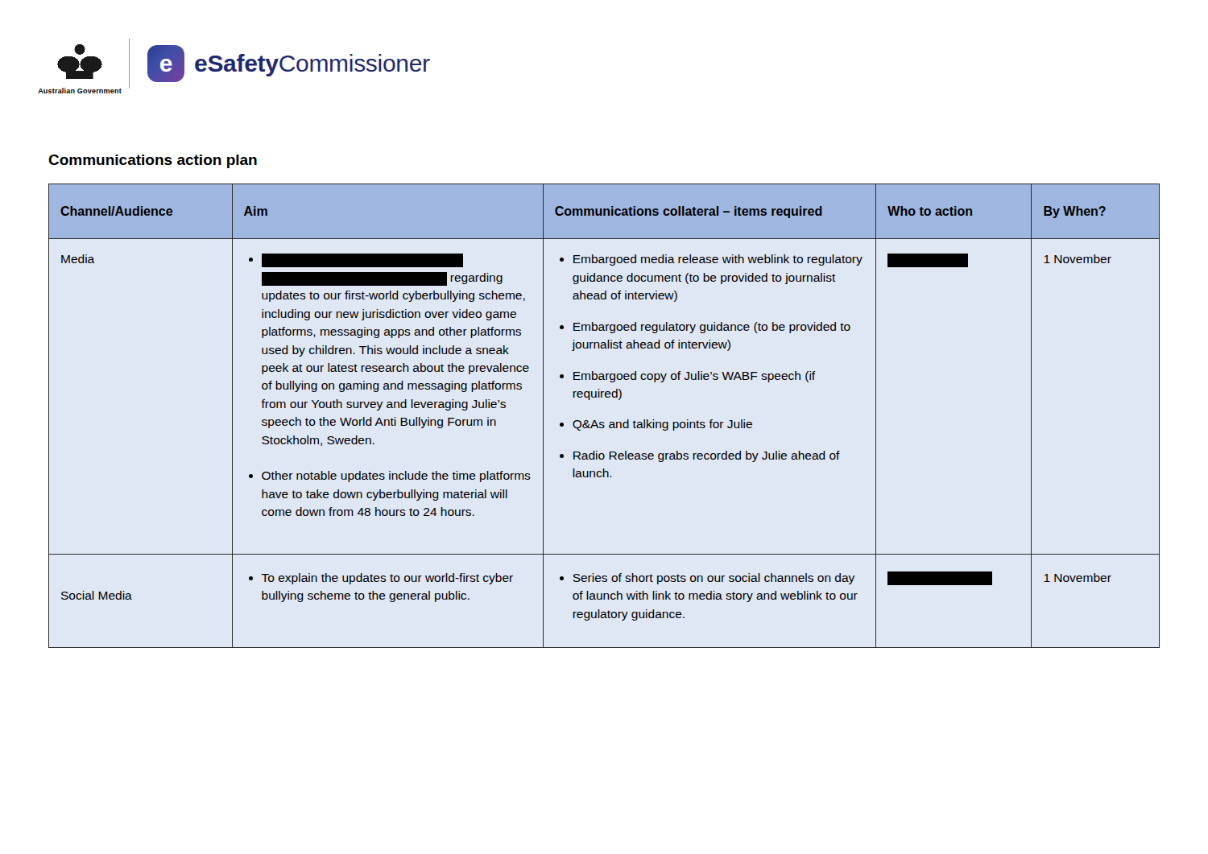Australian Government
eSafety Commissioner
Communications action plan
| Channel/Audience | Aim | Communications collateral – items required | Who to action | By When? |
| --- | --- | --- | --- | --- |
| Media | regarding updates to our first-world cyberbullying scheme, including our new jurisdiction over video game platforms, messaging apps and other platforms used by children. This would include a sneak peek at our latest research about the prevalence of bullying on gaming and messaging platforms from our Youth survey and leveraging Julie’s speech to the World Anti Bullying Forum in Stockholm, Sweden. Other notable updates include the time platforms have to take down cyberbullying material will come down from 48 hours to 24 hours. | Embargoed media release with weblink to regulatory guidance document (to be provided to journalist ahead of interview) Embargoed regulatory guidance (to be provided to journalist ahead of interview) Embargoed copy of Julie’s WABF speech (if required) Q&As and talking points for Julie Radio Release grabs recorded by Julie ahead of launch. | | 1 November |
| Social Media | To explain the updates to our world-first cyber bullying scheme to the general public. | Series of short posts on our social channels on day of launch with link to media story and weblink to our regulatory guidance. | | 1 November |